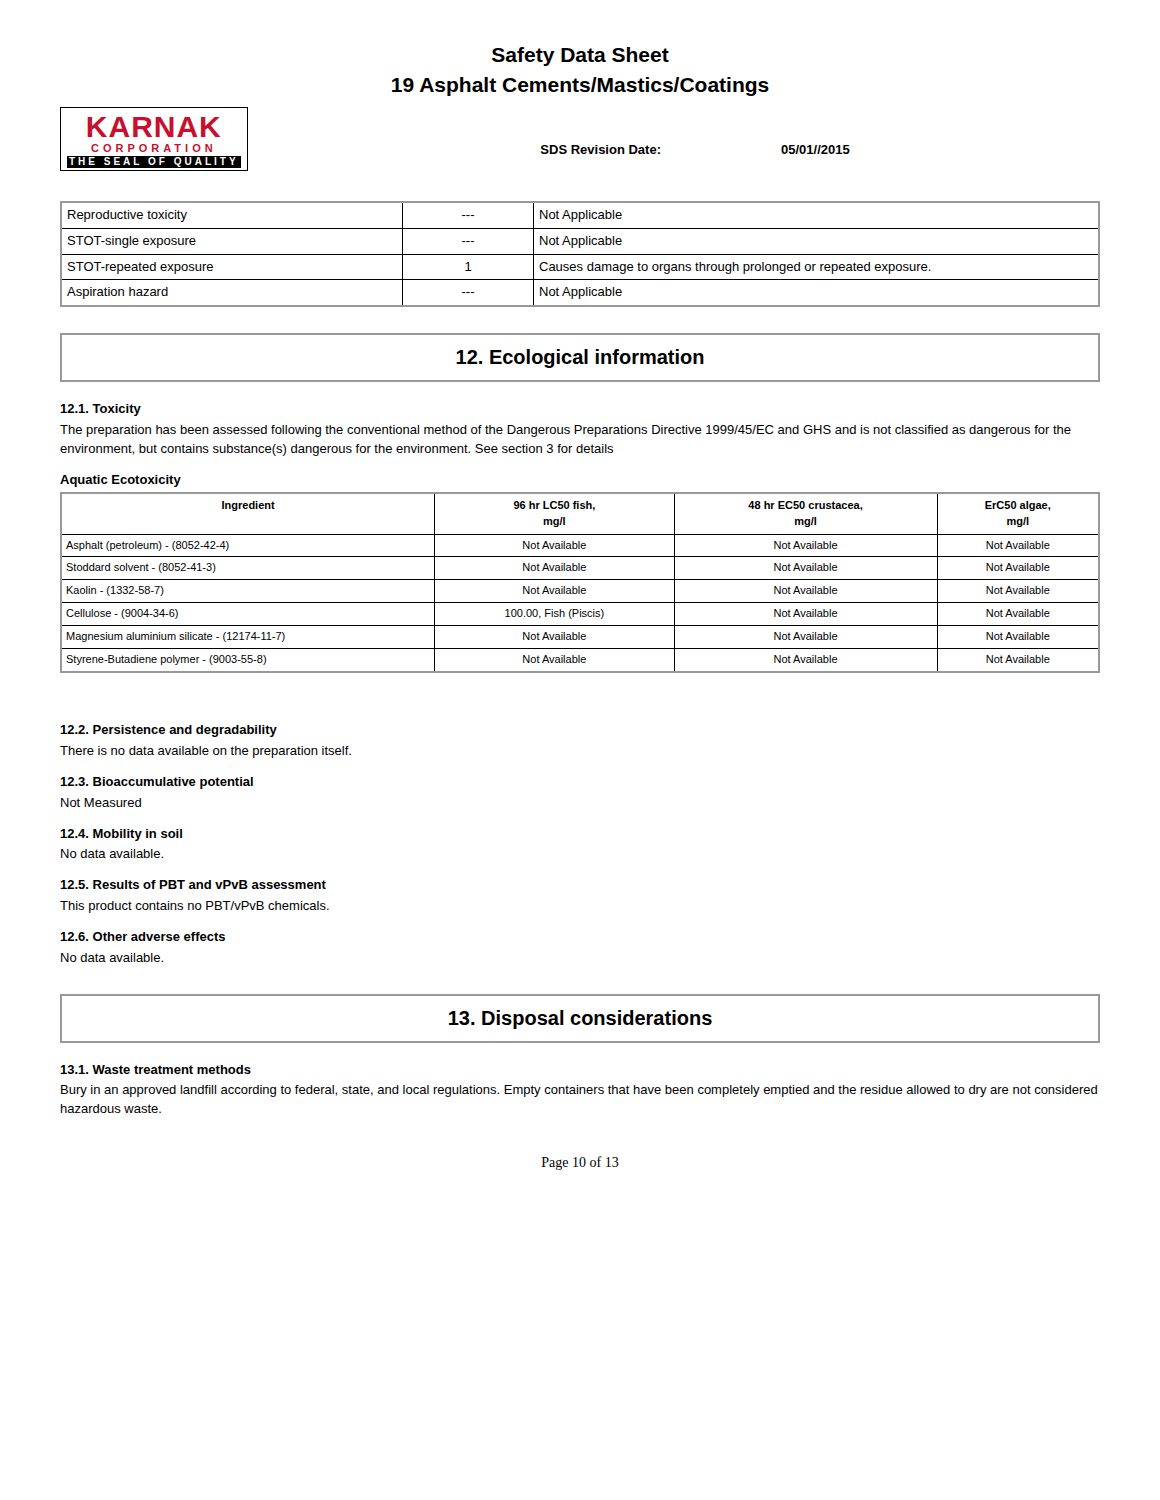Safety Data Sheet
19 Asphalt Cements/Mastics/Coatings
KARNAK
CORPORATION
THE SEAL OF QUALITY
SDS Revision Date: 05/01//2015
| Reproductive toxicity | --- | Not Applicable |
| STOT-single exposure | --- | Not Applicable |
| STOT-repeated exposure | 1 | Causes damage to organs through prolonged or repeated exposure. |
| Aspiration hazard | --- | Not Applicable |
12. Ecological information
12.1. Toxicity
The preparation has been assessed following the conventional method of the Dangerous Preparations Directive 1999/45/EC and GHS and is not classified as dangerous for the environment, but contains substance(s) dangerous for the environment. See section 3 for details
Aquatic Ecotoxicity
| Ingredient | 96 hr LC50 fish, mg/l | 48 hr EC50 crustacea, mg/l | ErC50 algae, mg/l |
| --- | --- | --- | --- |
| Asphalt (petroleum) - (8052-42-4) | Not Available | Not Available | Not Available |
| Stoddard solvent - (8052-41-3) | Not Available | Not Available | Not Available |
| Kaolin - (1332-58-7) | Not Available | Not Available | Not Available |
| Cellulose - (9004-34-6) | 100.00, Fish (Piscis) | Not Available | Not Available |
| Magnesium aluminium silicate - (12174-11-7) | Not Available | Not Available | Not Available |
| Styrene-Butadiene polymer - (9003-55-8) | Not Available | Not Available | Not Available |
12.2. Persistence and degradability
There is no data available on the preparation itself.
12.3. Bioaccumulative potential
Not Measured
12.4. Mobility in soil
No data available.
12.5. Results of PBT and vPvB assessment
This product contains no PBT/vPvB chemicals.
12.6. Other adverse effects
No data available.
13. Disposal considerations
13.1. Waste treatment methods
Bury in an approved landfill according to federal, state, and local regulations. Empty containers that have been completely emptied and the residue allowed to dry are not considered hazardous waste.
Page 10 of 13